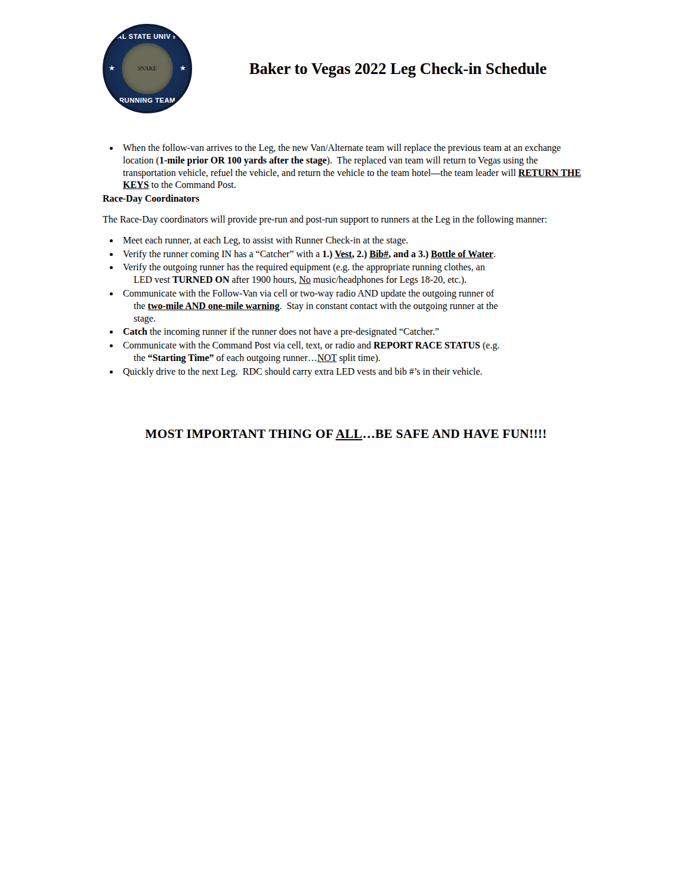CAL STATE UNIV PD
★★
SNAKE
RUNNING TEAM
Baker to Vegas 2022 Leg Check-in Schedule
When the follow-van arrives to the Leg, the new Van/Alternate team will replace the previous team at an exchange location (1-mile prior OR 100 yards after the stage). The replaced van team will return to Vegas using the transportation vehicle, refuel the vehicle, and return the vehicle to the team hotel—the team leader will RETURN THE KEYS to the Command Post.
Race-Day Coordinators
The Race-Day coordinators will provide pre-run and post-run support to runners at the Leg in the following manner:
Meet each runner, at each Leg, to assist with Runner Check-in at the stage.
Verify the runner coming IN has a “Catcher” with a 1.) Vest, 2.) Bib#, and a 3.) Bottle of Water.
Verify the outgoing runner has the required equipment (e.g. the appropriate running clothes, an LED vest TURNED ON after 1900 hours, No music/headphones for Legs 18-20, etc.).
Communicate with the Follow-Van via cell or two-way radio AND update the outgoing runner of the two-mile AND one-mile warning. Stay in constant contact with the outgoing runner at the stage.
Catch the incoming runner if the runner does not have a pre-designated “Catcher.”
Communicate with the Command Post via cell, text, or radio and REPORT RACE STATUS (e.g. the “Starting Time” of each outgoing runner…NOT split time).
Quickly drive to the next Leg. RDC should carry extra LED vests and bib #’s in their vehicle.
MOST IMPORTANT THING OF ALL…BE SAFE AND HAVE FUN!!!!